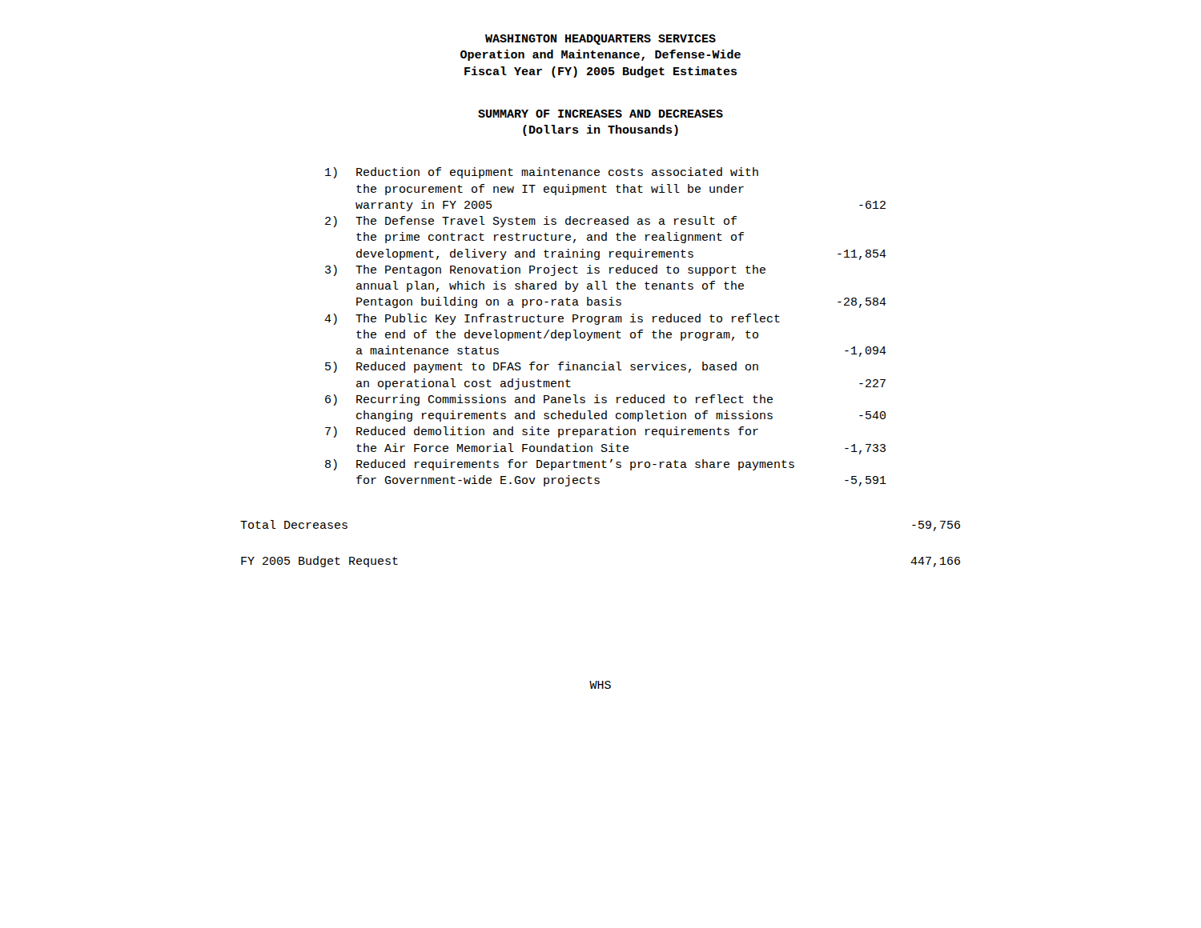WASHINGTON HEADQUARTERS SERVICES
Operation and Maintenance, Defense-Wide
Fiscal Year (FY) 2005 Budget Estimates
SUMMARY OF INCREASES AND DECREASES
(Dollars in Thousands)
| 1) | Reduction of equipment maintenance costs associated with the procurement of new IT equipment that will be under warranty in FY 2005 | -612 |
| 2) | The Defense Travel System is decreased as a result of the prime contract restructure, and the realignment of development, delivery and training requirements | -11,854 |
| 3) | The Pentagon Renovation Project is reduced to support the annual plan, which is shared by all the tenants of the Pentagon building on a pro-rata basis | -28,584 |
| 4) | The Public Key Infrastructure Program is reduced to reflect the end of the development/deployment of the program, to a maintenance status | -1,094 |
| 5) | Reduced payment to DFAS for financial services, based on an operational cost adjustment | -227 |
| 6) | Recurring Commissions and Panels is reduced to reflect the changing requirements and scheduled completion of missions | -540 |
| 7) | Reduced demolition and site preparation requirements for the Air Force Memorial Foundation Site | -1,733 |
| 8) | Reduced requirements for Department’s pro-rata share payments for Government-wide E.Gov projects | -5,591 |
| Total Decreases | -59,756 |
| FY 2005 Budget Request | 447,166 |
WHS